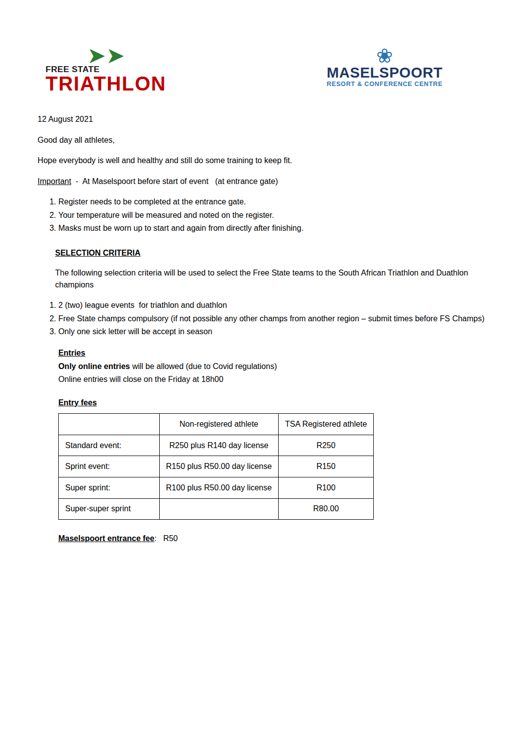➤➤
FREE STATE
TRIATHLON
❀
MASELSPOORT
RESORT & CONFERENCE CENTRE
12 August 2021
Good day all athletes,
Hope everybody is well and healthy and still do some training to keep fit.
Important - At Maselspoort before start of event (at entrance gate)
Register needs to be completed at the entrance gate.
Your temperature will be measured and noted on the register.
Masks must be worn up to start and again from directly after finishing.
SELECTION CRITERIA
The following selection criteria will be used to select the Free State teams to the South African Triathlon and Duathlon champions
2 (two) league events for triathlon and duathlon
Free State champs compulsory (if not possible any other champs from another region – submit times before FS Champs)
Only one sick letter will be accept in season
Entries
Only online entries will be allowed (due to Covid regulations)
Online entries will close on the Friday at 18h00
Entry fees
| | Non-registered athlete | TSA Registered athlete |
| --- | --- | --- |
| Standard event: | R250 plus R140 day license | R250 |
| Sprint event: | R150 plus R50.00 day license | R150 |
| Super sprint: | R100 plus R50.00 day license | R100 |
| Super-super sprint | | R80.00 |
Maselspoort entrance fee: R50